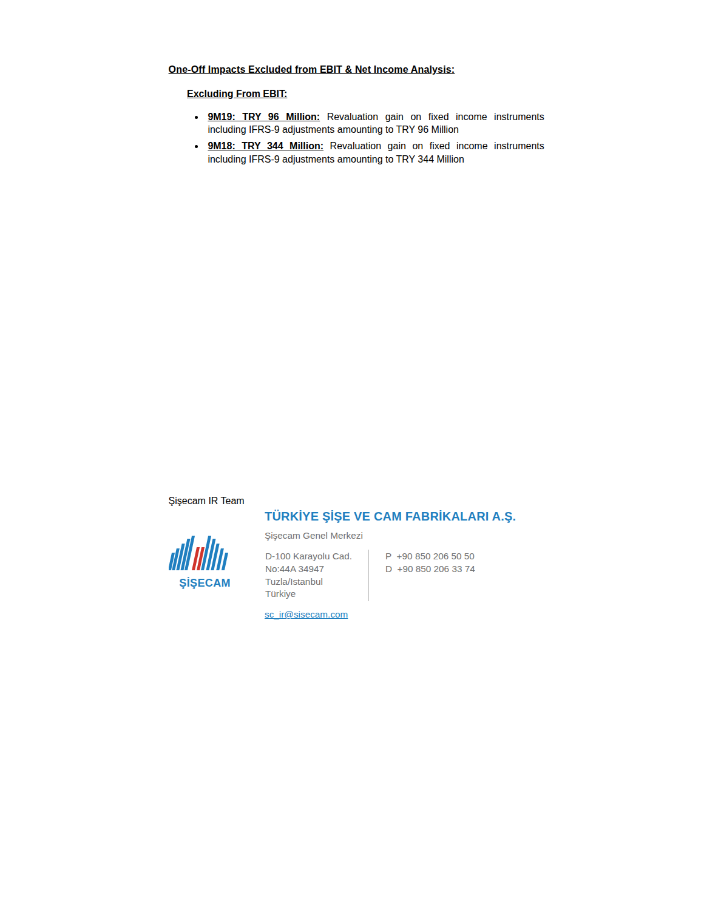One-Off Impacts Excluded from EBIT & Net Income Analysis:
Excluding From EBIT:
9M19: TRY 96 Million: Revaluation gain on fixed income instruments including IFRS-9 adjustments amounting to TRY 96 Million
9M18: TRY 344 Million: Revaluation gain on fixed income instruments including IFRS-9 adjustments amounting to TRY 344 Million
Şişecam IR Team
ŞİŞECAM
TÜRKİYE ŞİŞE VE CAM FABRİKALARI A.Ş.
Şişecam Genel Merkezi
| D-100 Karayolu Cad. No:44A 34947 Tuzla/Istanbul Türkiye | P +90 850 206 50 50 D +90 850 206 33 74 |
sc_ir@sisecam.com